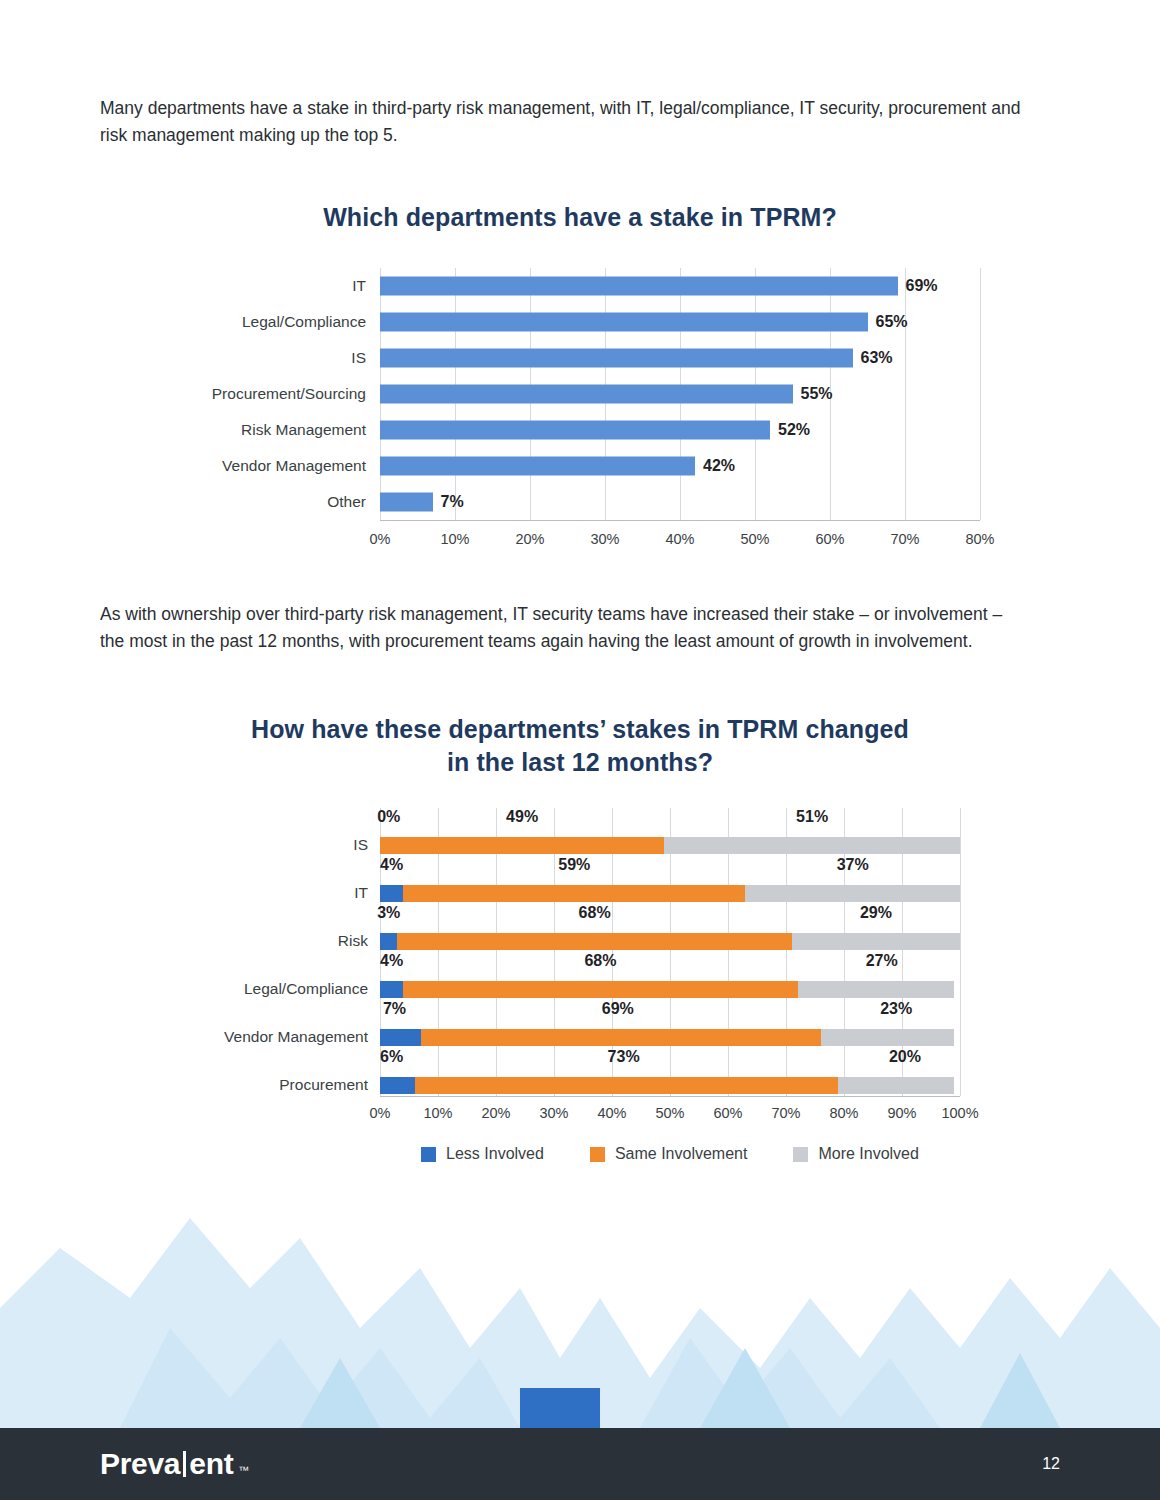Many departments have a stake in third-party risk management, with IT, legal/compliance, IT security, procurement and risk management making up the top 5.
Which departments have a stake in TPRM?
IT
69%
Legal/Compliance
65%
IS
63%
Procurement/Sourcing
55%
Risk Management
52%
Vendor Management
42%
Other
7%
0% 10% 20% 30% 40% 50% 60% 70% 80%
As with ownership over third-party risk management, IT security teams have increased their stake – or involvement – the most in the past 12 months, with procurement teams again having the least amount of growth in involvement.
How have these departments’ stakes in TPRM changed
in the last 12 months?
IS
0% 49% 51%
IT
4% 59% 37%
Risk
3% 68% 29%
Legal/Compliance
4% 68% 27%
Vendor Management
7% 69% 23%
Procurement
6% 73% 20%
0% 10% 20% 30% 40% 50% 60% 70% 80% 90% 100%
Less Involved
Same Involvement
More Involved
Preva ent™
12